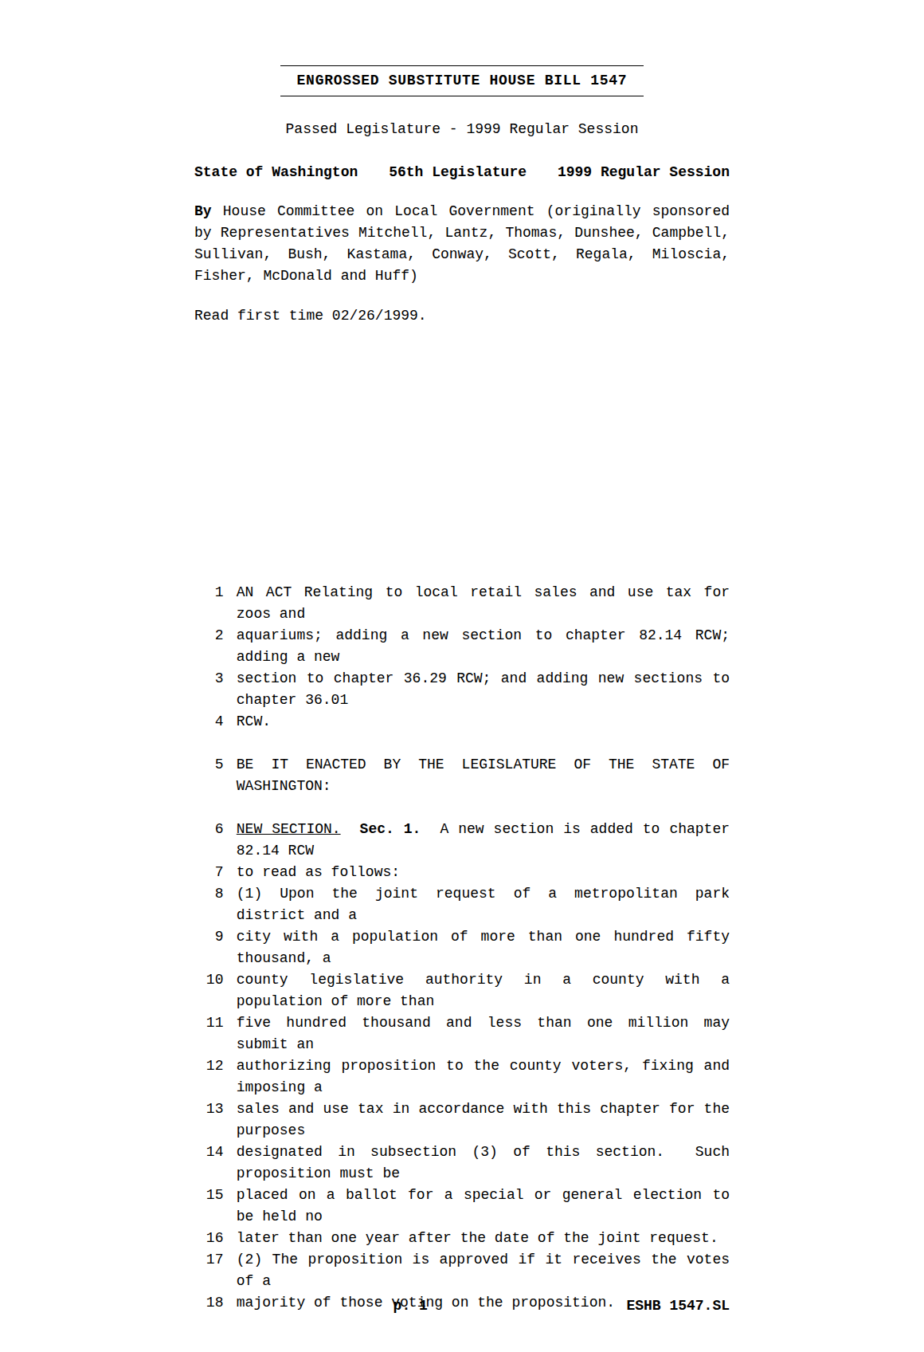ENGROSSED SUBSTITUTE HOUSE BILL 1547
Passed Legislature - 1999 Regular Session
State of Washington 56th Legislature 1999 Regular Session
By House Committee on Local Government (originally sponsored by Representatives Mitchell, Lantz, Thomas, Dunshee, Campbell, Sullivan, Bush, Kastama, Conway, Scott, Regala, Miloscia, Fisher, McDonald and Huff)
Read first time 02/26/1999.
AN ACT Relating to local retail sales and use tax for zoos and
aquariums; adding a new section to chapter 82.14 RCW; adding a new
section to chapter 36.29 RCW; and adding new sections to chapter 36.01
RCW.
BE IT ENACTED BY THE LEGISLATURE OF THE STATE OF WASHINGTON:
NEW SECTION. Sec. 1. A new section is added to chapter 82.14 RCW
to read as follows:
(1) Upon the joint request of a metropolitan park district and a
city with a population of more than one hundred fifty thousand, a
county legislative authority in a county with a population of more than
five hundred thousand and less than one million may submit an
authorizing proposition to the county voters, fixing and imposing a
sales and use tax in accordance with this chapter for the purposes
designated in subsection (3) of this section. Such proposition must be
placed on a ballot for a special or general election to be held no
later than one year after the date of the joint request.
(2) The proposition is approved if it receives the votes of a
majority of those voting on the proposition.
p. 1 ESHB 1547.SL